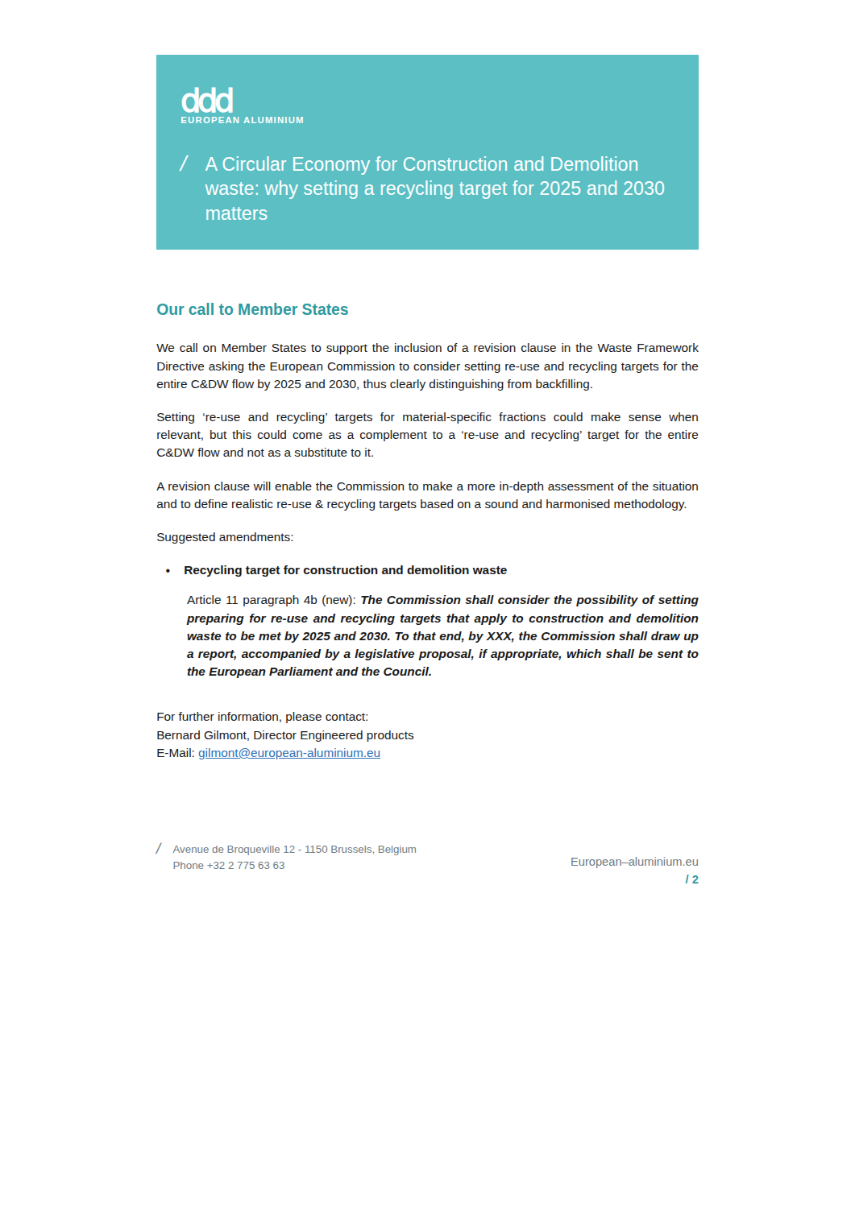ⅾⅾⅾ EUROPEAN ALUMINIUM
/
A Circular Economy for Construction and Demolition waste: why setting a recycling target for 2025 and 2030 matters
Our call to Member States
We call on Member States to support the inclusion of a revision clause in the Waste Framework Directive asking the European Commission to consider setting re-use and recycling targets for the entire C&DW flow by 2025 and 2030, thus clearly distinguishing from backfilling.
Setting ‘re-use and recycling’ targets for material-specific fractions could make sense when relevant, but this could come as a complement to a ‘re-use and recycling’ target for the entire C&DW flow and not as a substitute to it.
A revision clause will enable the Commission to make a more in-depth assessment of the situation and to define realistic re-use & recycling targets based on a sound and harmonised methodology.
Suggested amendments:
Recycling target for construction and demolition waste
Article 11 paragraph 4b (new): The Commission shall consider the possibility of setting preparing for re-use and recycling targets that apply to construction and demolition waste to be met by 2025 and 2030. To that end, by XXX, the Commission shall draw up a report, accompanied by a legislative proposal, if appropriate, which shall be sent to the European Parliament and the Council.
For further information, please contact:
Bernard Gilmont, Director Engineered products
E-Mail: gilmont@european-aluminium.eu
/
Avenue de Broqueville 12 - 1150 Brussels, Belgium
Phone +32 2 775 63 63
European–aluminium.eu
/ 2